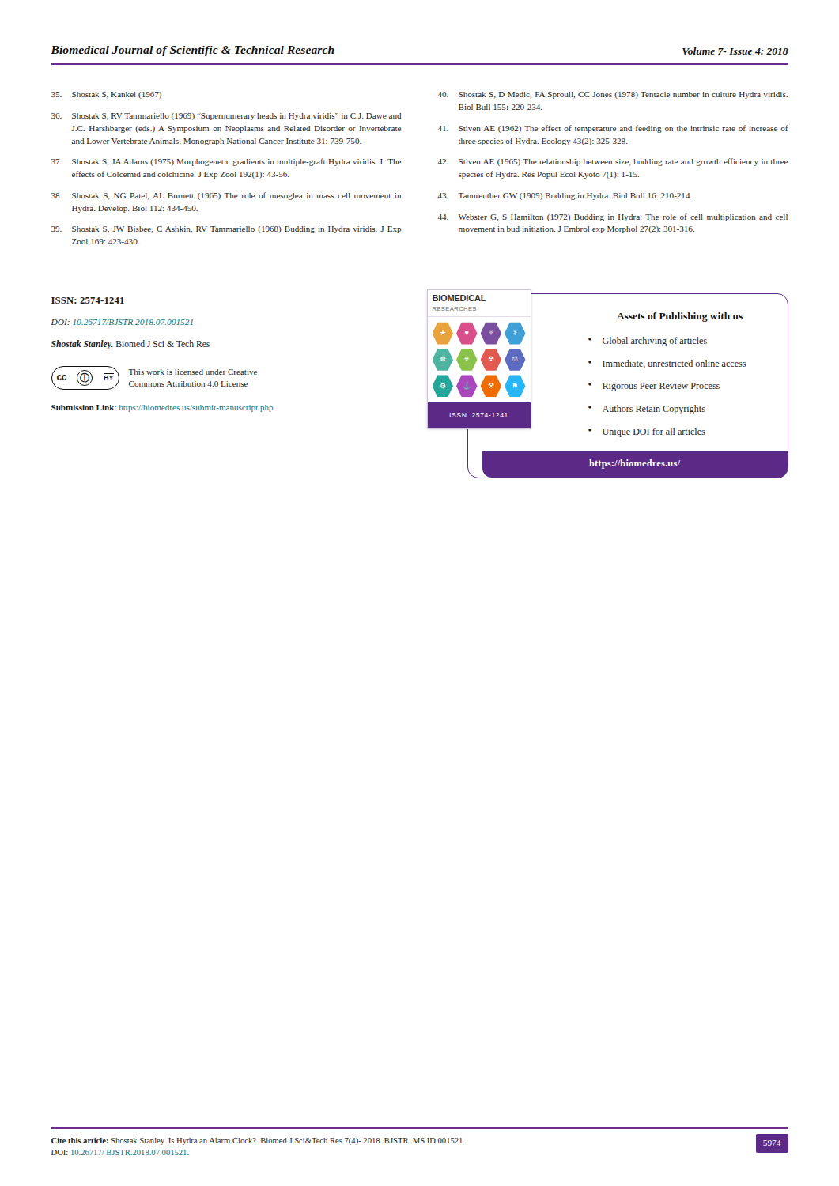Biomedical Journal of Scientific & Technical Research
Volume 7- Issue 4: 2018
35. Shostak S, Kankel (1967)
36. Shostak S, RV Tammariello (1969) “Supernumerary heads in Hydra viridis” in C.J. Dawe and J.C. Harshbarger (eds.) A Symposium on Neoplasms and Related Disorder or Invertebrate and Lower Vertebrate Animals. Monograph National Cancer Institute 31: 739-750.
37. Shostak S, JA Adams (1975) Morphogenetic gradients in multiple-graft Hydra viridis. I: The effects of Colcemid and colchicine. J Exp Zool 192(1): 43-56.
38. Shostak S, NG Patel, AL Burnett (1965) The role of mesoglea in mass cell movement in Hydra. Develop. Biol 112: 434-450.
39. Shostak S, JW Bisbee, C Ashkin, RV Tammariello (1968) Budding in Hydra viridis. J Exp Zool 169: 423-430.
40. Shostak S, D Medic, FA Sproull, CC Jones (1978) Tentacle number in culture Hydra viridis. Biol Bull 155: 220-234.
41. Stiven AE (1962) The effect of temperature and feeding on the intrinsic rate of increase of three species of Hydra. Ecology 43(2): 325-328.
42. Stiven AE (1965) The relationship between size, budding rate and growth efficiency in three species of Hydra. Res Popul Ecol Kyoto 7(1): 1-15.
43. Tannreuther GW (1909) Budding in Hydra. Biol Bull 16: 210-214.
44. Webster G, S Hamilton (1972) Budding in Hydra: The role of cell multiplication and cell movement in bud initiation. J Embrol exp Morphol 27(2): 301-316.
ISSN: 2574-1241
DOI: 10.26717/BJSTR.2018.07.001521
Shostak Stanley. Biomed J Sci & Tech Res
cc ⓘ BY
This work is licensed under Creative
Commons Attribution 4.0 License
Submission Link: https://biomedres.us/submit-manuscript.php
BIOMEDICAL
RESEARCHES
★
♥
⚛
⚕
☸
☣
☢
⚖
⚙
⚓
⚒
⚑
ISSN: 2574-1241
Assets of Publishing with us
Global archiving of articles
Immediate, unrestricted online access
Rigorous Peer Review Process
Authors Retain Copyrights
Unique DOI for all articles
https://biomedres.us/
Cite this article: Shostak Stanley. Is Hydra an Alarm Clock?. Biomed J Sci&Tech Res 7(4)- 2018. BJSTR. MS.ID.001521.
DOI: 10.26717/ BJSTR.2018.07.001521.
5974